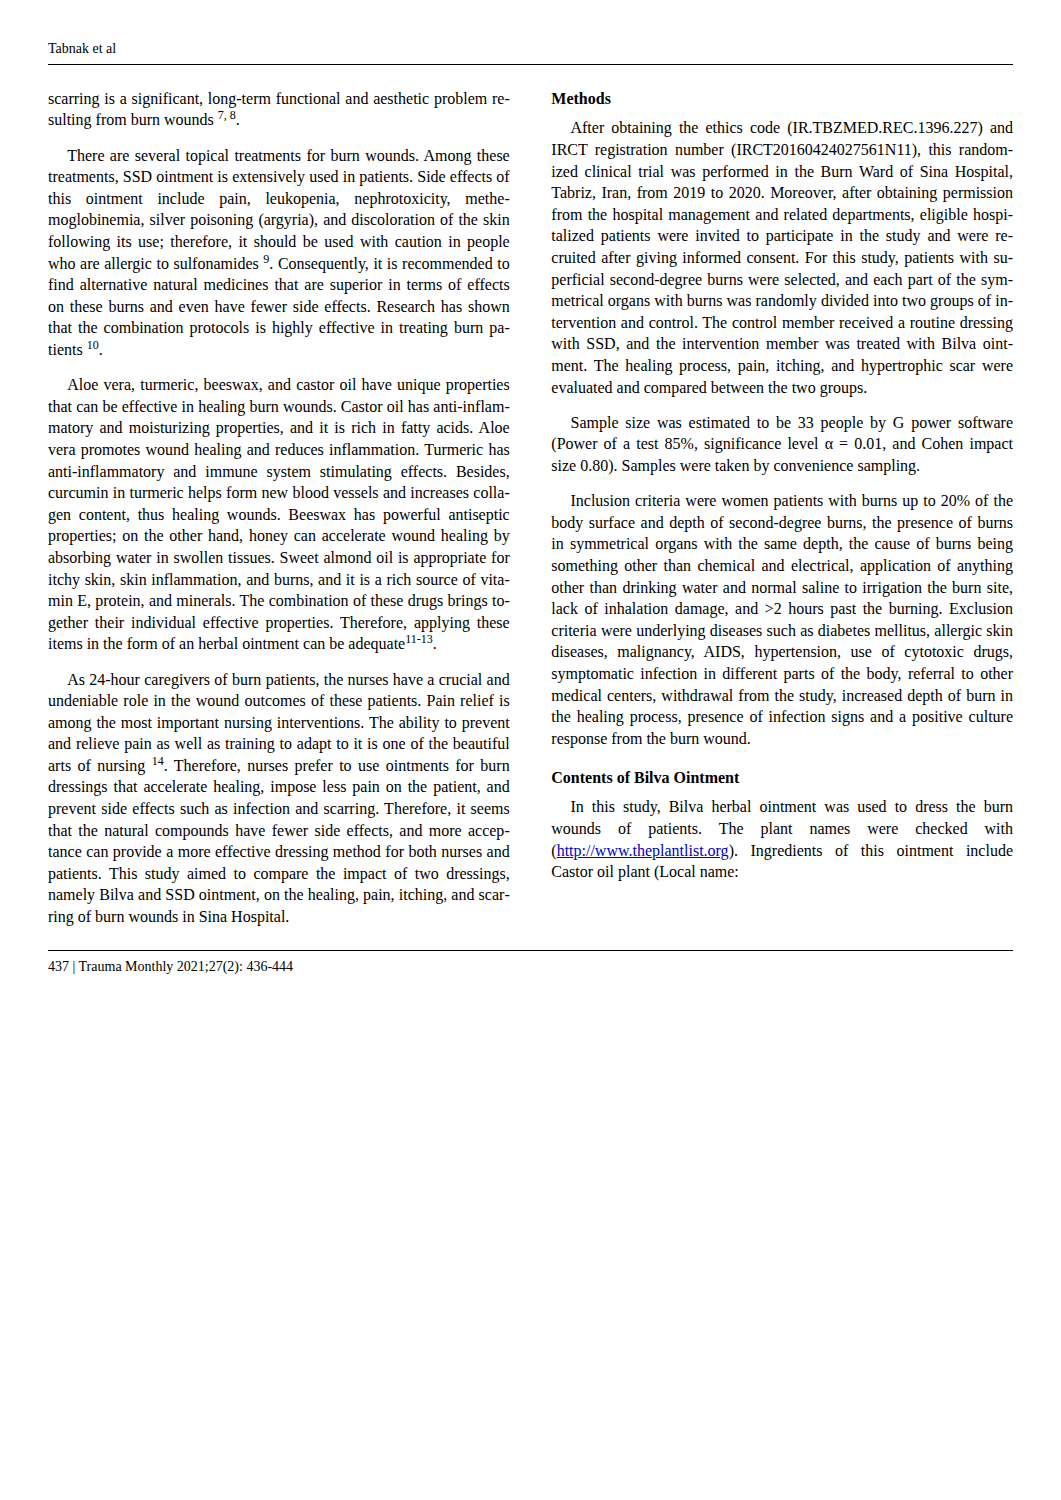Tabnak et al
scarring is a significant, long-term functional and aesthetic problem resulting from burn wounds 7, 8.
There are several topical treatments for burn wounds. Among these treatments, SSD ointment is extensively used in patients. Side effects of this ointment include pain, leukopenia, nephrotoxicity, methemoglobinemia, silver poisoning (argyria), and discoloration of the skin following its use; therefore, it should be used with caution in people who are allergic to sulfonamides 9. Consequently, it is recommended to find alternative natural medicines that are superior in terms of effects on these burns and even have fewer side effects. Research has shown that the combination protocols is highly effective in treating burn patients 10.
Aloe vera, turmeric, beeswax, and castor oil have unique properties that can be effective in healing burn wounds. Castor oil has anti-inflammatory and moisturizing properties, and it is rich in fatty acids. Aloe vera promotes wound healing and reduces inflammation. Turmeric has anti-inflammatory and immune system stimulating effects. Besides, curcumin in turmeric helps form new blood vessels and increases collagen content, thus healing wounds. Beeswax has powerful antiseptic properties; on the other hand, honey can accelerate wound healing by absorbing water in swollen tissues. Sweet almond oil is appropriate for itchy skin, skin inflammation, and burns, and it is a rich source of vitamin E, protein, and minerals. The combination of these drugs brings together their individual effective properties. Therefore, applying these items in the form of an herbal ointment can be adequate11-13.
As 24-hour caregivers of burn patients, the nurses have a crucial and undeniable role in the wound outcomes of these patients. Pain relief is among the most important nursing interventions. The ability to prevent and relieve pain as well as training to adapt to it is one of the beautiful arts of nursing 14. Therefore, nurses prefer to use ointments for burn dressings that accelerate healing, impose less pain on the patient, and prevent side effects such as infection and scarring. Therefore, it seems that the natural compounds have fewer side effects, and more acceptance can provide a more effective dressing method for both nurses and patients. This study aimed to compare the impact of two dressings, namely Bilva and SSD ointment, on the healing, pain, itching, and scarring of burn wounds in Sina Hospital.
Methods
After obtaining the ethics code (IR.TBZMED.REC.1396.227) and IRCT registration number (IRCT20160424027561N11), this randomized clinical trial was performed in the Burn Ward of Sina Hospital, Tabriz, Iran, from 2019 to 2020. Moreover, after obtaining permission from the hospital management and related departments, eligible hospitalized patients were invited to participate in the study and were recruited after giving informed consent. For this study, patients with superficial second-degree burns were selected, and each part of the symmetrical organs with burns was randomly divided into two groups of intervention and control. The control member received a routine dressing with SSD, and the intervention member was treated with Bilva ointment. The healing process, pain, itching, and hypertrophic scar were evaluated and compared between the two groups.
Sample size was estimated to be 33 people by G power software (Power of a test 85%, significance level α = 0.01, and Cohen impact size 0.80). Samples were taken by convenience sampling.
Inclusion criteria were women patients with burns up to 20% of the body surface and depth of second-degree burns, the presence of burns in symmetrical organs with the same depth, the cause of burns being something other than chemical and electrical, application of anything other than drinking water and normal saline to irrigation the burn site, lack of inhalation damage, and >2 hours past the burning. Exclusion criteria were underlying diseases such as diabetes mellitus, allergic skin diseases, malignancy, AIDS, hypertension, use of cytotoxic drugs, symptomatic infection in different parts of the body, referral to other medical centers, withdrawal from the study, increased depth of burn in the healing process, presence of infection signs and a positive culture response from the burn wound.
Contents of Bilva Ointment
In this study, Bilva herbal ointment was used to dress the burn wounds of patients. The plant names were checked with (http://www.theplantlist.org). Ingredients of this ointment include Castor oil plant (Local name:
437 | Trauma Monthly 2021;27(2): 436-444